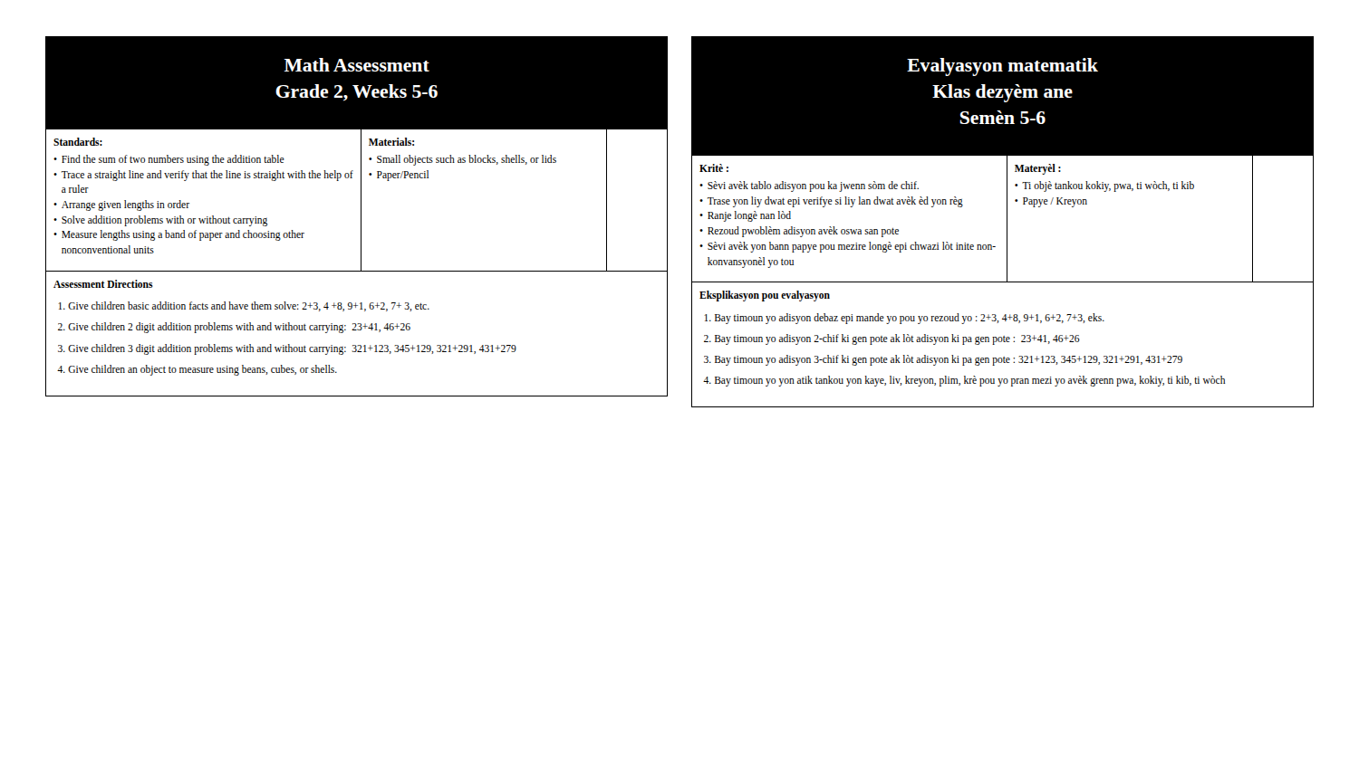Math Assessment Grade 2, Weeks 5-6
| Standards: Find the sum of two numbers using the addition table Trace a straight line and verify that the line is straight with the help of a ruler Arrange given lengths in order Solve addition problems with or without carrying Measure lengths using a band of paper and choosing other nonconventional units | Materials: Small objects such as blocks, shells, or lids Paper/Pencil | |
| Assessment Directions Give children basic addition facts and have them solve: 2+3, 4 +8, 9+1, 6+2, 7+ 3, etc. Give children 2 digit addition problems with and without carrying: 23+41, 46+26 Give children 3 digit addition problems with and without carrying: 321+123, 345+129, 321+291, 431+279 Give children an object to measure using beans, cubes, or shells. |
Evalyasyon matematik Klas dezyèm ane Semèn 5-6
| Kritè : Sèvi avèk tablo adisyon pou ka jwenn sòm de chif. Trase yon liy dwat epi verifye si liy lan dwat avèk èd yon règ Ranje longè nan lòd Rezoud pwoblèm adisyon avèk oswa san pote Sèvi avèk yon bann papye pou mezire longè epi chwazi lòt inite non-konvansyonèl yo tou | Materyèl : Ti objè tankou kokiy, pwa, ti wòch, ti kib Papye / Kreyon | |
| Eksplikasyon pou evalyasyon Bay timoun yo adisyon debaz epi mande yo pou yo rezoud yo : 2+3, 4+8, 9+1, 6+2, 7+3, eks. Bay timoun yo adisyon 2-chif ki gen pote ak lòt adisyon ki pa gen pote : 23+41, 46+26 Bay timoun yo adisyon 3-chif ki gen pote ak lòt adisyon ki pa gen pote : 321+123, 345+129, 321+291, 431+279 Bay timoun yo yon atik tankou yon kaye, liv, kreyon, plim, krè pou yo pran mezi yo avèk grenn pwa, kokiy, ti kib, ti wòch |